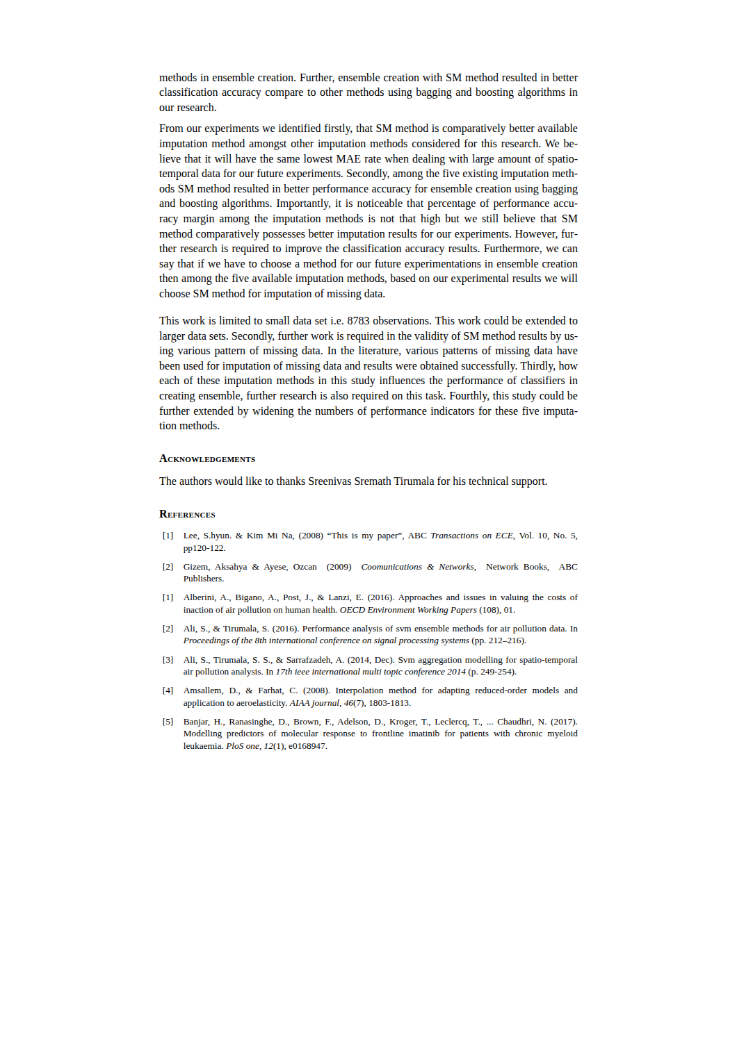methods in ensemble creation. Further, ensemble creation with SM method resulted in better classification accuracy compare to other methods using bagging and boosting algorithms in our research.
From our experiments we identified firstly, that SM method is comparatively better available imputation method amongst other imputation methods considered for this research. We believe that it will have the same lowest MAE rate when dealing with large amount of spatio-temporal data for our future experiments. Secondly, among the five existing imputation methods SM method resulted in better performance accuracy for ensemble creation using bagging and boosting algorithms. Importantly, it is noticeable that percentage of performance accuracy margin among the imputation methods is not that high but we still believe that SM method comparatively possesses better imputation results for our experiments. However, further research is required to improve the classification accuracy results. Furthermore, we can say that if we have to choose a method for our future experimentations in ensemble creation then among the five available imputation methods, based on our experimental results we will choose SM method for imputation of missing data.
This work is limited to small data set i.e. 8783 observations. This work could be extended to larger data sets. Secondly, further work is required in the validity of SM method results by using various pattern of missing data. In the literature, various patterns of missing data have been used for imputation of missing data and results were obtained successfully. Thirdly, how each of these imputation methods in this study influences the performance of classifiers in creating ensemble, further research is also required on this task. Fourthly, this study could be further extended by widening the numbers of performance indicators for these five imputation methods.
Acknowledgements
The authors would like to thanks Sreenivas Sremath Tirumala for his technical support.
References
[1] Lee, S.hyun. & Kim Mi Na, (2008) “This is my paper”, ABC Transactions on ECE, Vol. 10, No. 5, pp120-122.
[2] Gizem, Aksahya & Ayese, Ozcan (2009) Coomunications & Networks, Network Books, ABC Publishers.
[1] Alberini, A., Bigano, A., Post, J., & Lanzi, E. (2016). Approaches and issues in valuing the costs of inaction of air pollution on human health. OECD Environment Working Papers (108), 01.
[2] Ali, S., & Tirumala, S. (2016). Performance analysis of svm ensemble methods for air pollution data. In Proceedings of the 8th international conference on signal processing systems (pp. 212–216).
[3] Ali, S., Tirumala, S. S., & Sarrafzadeh, A. (2014, Dec). Svm aggregation modelling for spatio-temporal air pollution analysis. In 17th ieee international multi topic conference 2014 (p. 249-254).
[4] Amsallem, D., & Farhat, C. (2008). Interpolation method for adapting reduced-order models and application to aeroelasticity. AIAA journal, 46(7), 1803-1813.
[5] Banjar, H., Ranasinghe, D., Brown, F., Adelson, D., Kroger, T., Leclercq, T., ... Chaudhri, N. (2017). Modelling predictors of molecular response to frontline imatinib for patients with chronic myeloid leukaemia. PloS one, 12(1), e0168947.